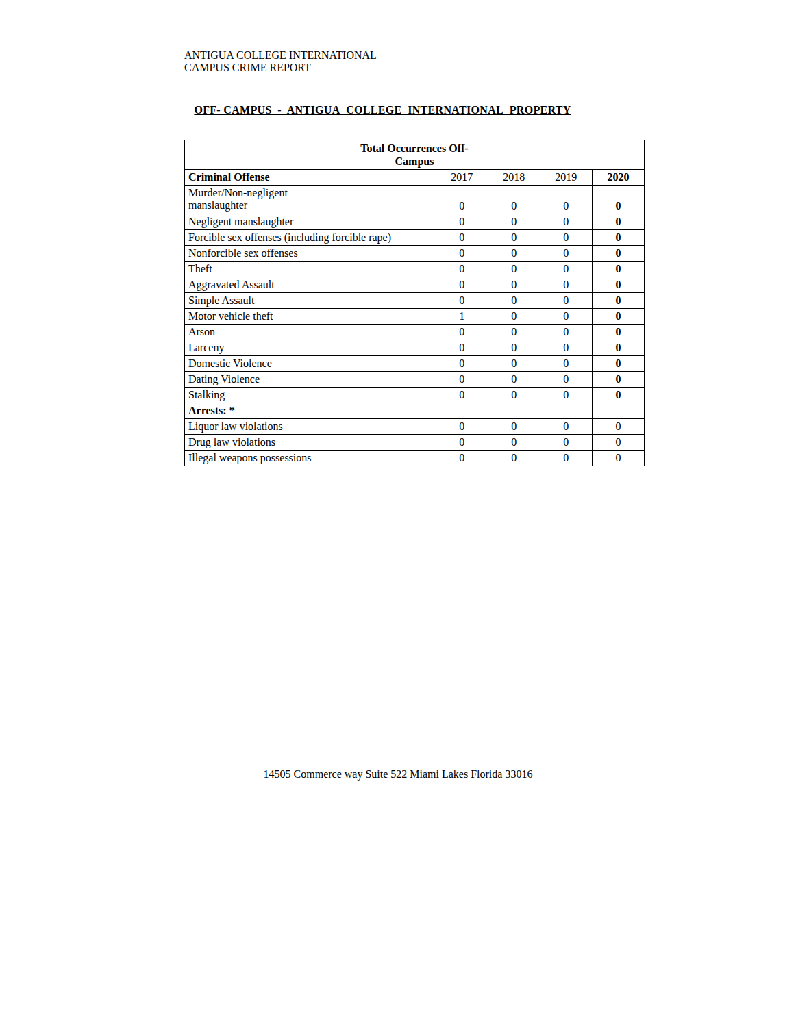ANTIGUA COLLEGE INTERNATIONAL
CAMPUS CRIME REPORT
OFF- CAMPUS - ANTIGUA COLLEGE INTERNATIONAL PROPERTY
| Total Occurrences Off- Campus |
| Criminal Offense | 2017 | 2018 | 2019 | 2020 |
| Murder/Non-negligent manslaughter | 0 | 0 | 0 | 0 |
| Negligent manslaughter | 0 | 0 | 0 | 0 |
| Forcible sex offenses (including forcible rape) | 0 | 0 | 0 | 0 |
| Nonforcible sex offenses | 0 | 0 | 0 | 0 |
| Theft | 0 | 0 | 0 | 0 |
| Aggravated Assault | 0 | 0 | 0 | 0 |
| Simple Assault | 0 | 0 | 0 | 0 |
| Motor vehicle theft | 1 | 0 | 0 | 0 |
| Arson | 0 | 0 | 0 | 0 |
| Larceny | 0 | 0 | 0 | 0 |
| Domestic Violence | 0 | 0 | 0 | 0 |
| Dating Violence | 0 | 0 | 0 | 0 |
| Stalking | 0 | 0 | 0 | 0 |
| Arrests: * | | | | |
| Liquor law violations | 0 | 0 | 0 | 0 |
| Drug law violations | 0 | 0 | 0 | 0 |
| Illegal weapons possessions | 0 | 0 | 0 | 0 |
14505 Commerce way Suite 522 Miami Lakes Florida 33016